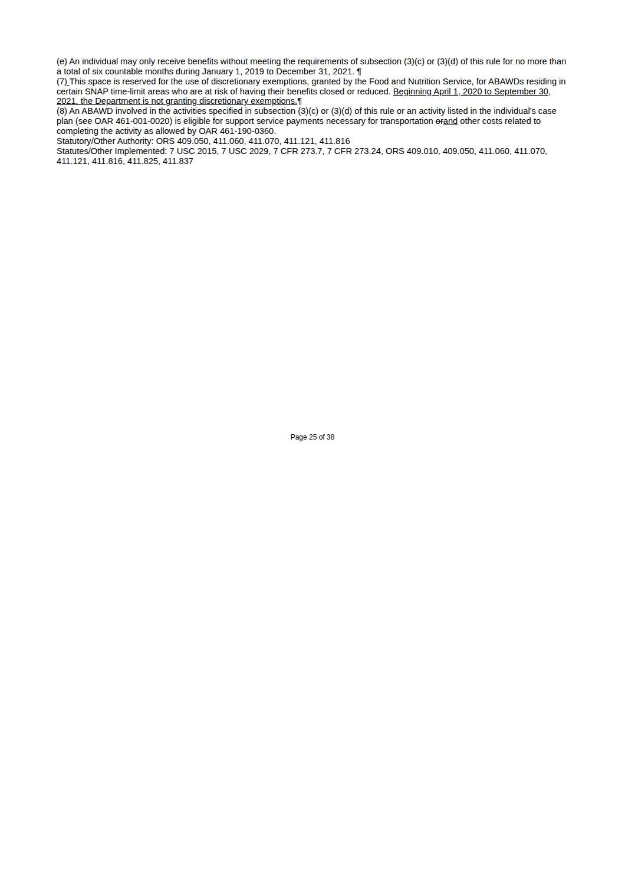(e) An individual may only receive benefits without meeting the requirements of subsection (3)(c) or (3)(d) of this rule for no more than a total of six countable months during January 1, 2019 to December 31, 2021. ¶
(7) This space is reserved for the use of discretionary exemptions, granted by the Food and Nutrition Service, for ABAWDs residing in certain SNAP time-limit areas who are at risk of having their benefits closed or reduced. Beginning April 1, 2020 to September 30, 2021, the Department is not granting discretionary exemptions.¶
(8) An ABAWD involved in the activities specified in subsection (3)(c) or (3)(d) of this rule or an activity listed in the individual's case plan (see OAR 461-001-0020) is eligible for support service payments necessary for transportation orand other costs related to completing the activity as allowed by OAR 461-190-0360.
Statutory/Other Authority: ORS 409.050, 411.060, 411.070, 411.121, 411.816
Statutes/Other Implemented: 7 USC 2015, 7 USC 2029, 7 CFR 273.7, 7 CFR 273.24, ORS 409.010, 409.050, 411.060, 411.070, 411.121, 411.816, 411.825, 411.837
Page 25 of 38